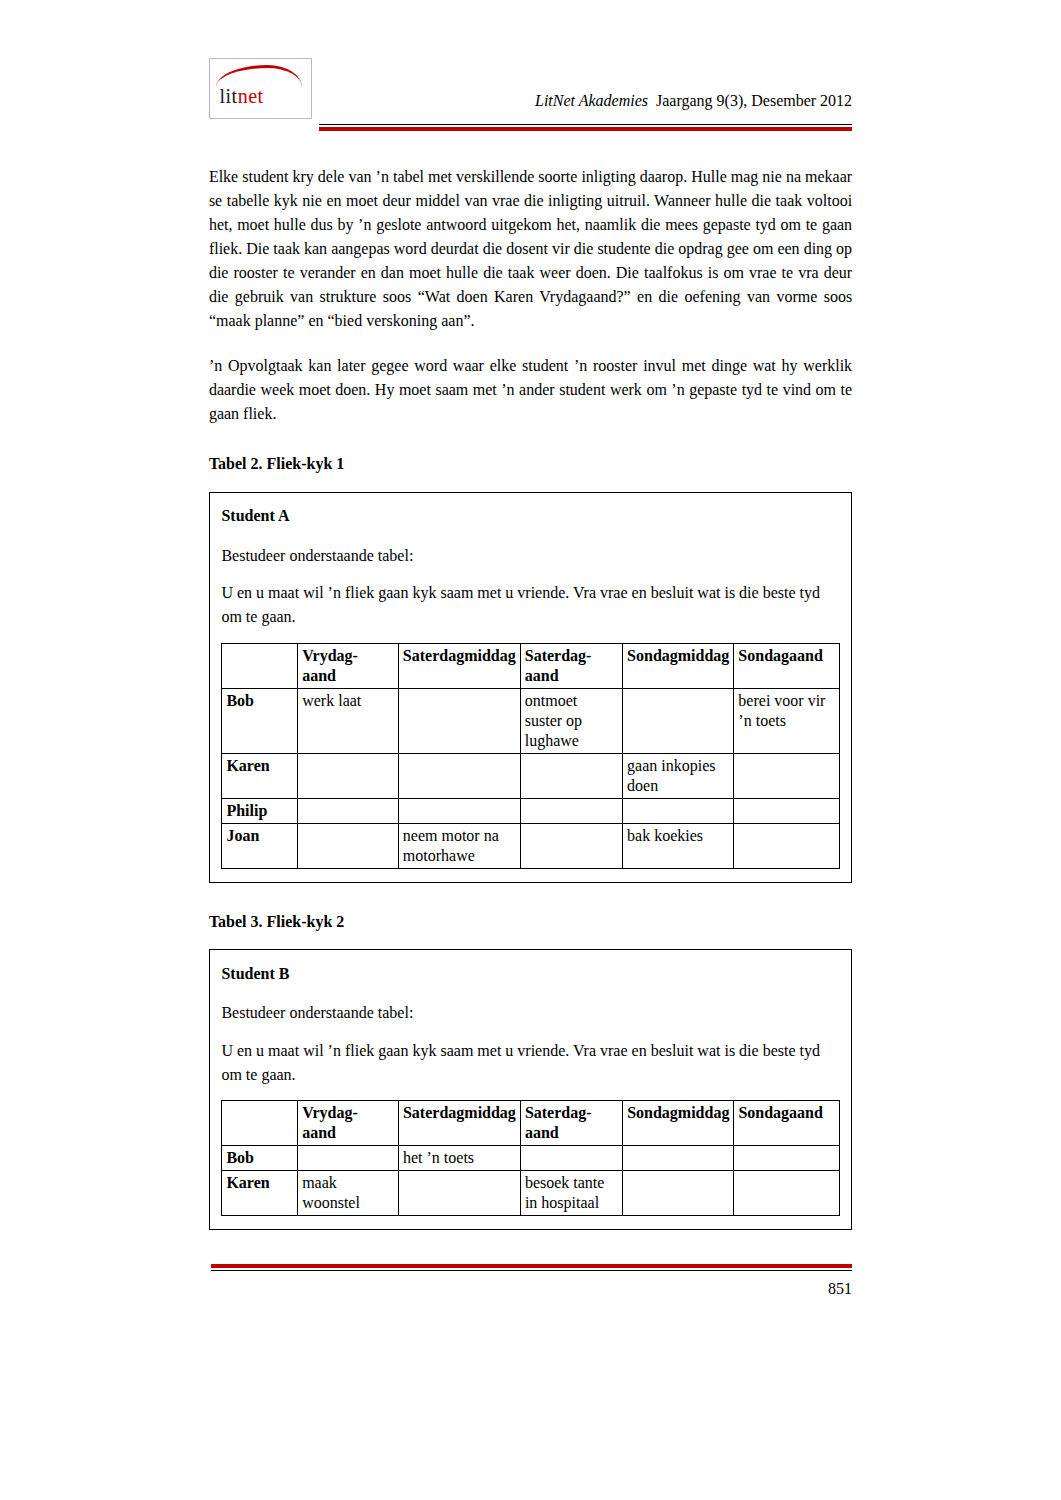litnet
LitNet Akademies Jaargang 9(3), Desember 2012
Elke student kry dele van ’n tabel met verskillende soorte inligting daarop. Hulle mag nie na mekaar se tabelle kyk nie en moet deur middel van vrae die inligting uitruil. Wanneer hulle die taak voltooi het, moet hulle dus by ’n geslote antwoord uitgekom het, naamlik die mees gepaste tyd om te gaan fliek. Die taak kan aangepas word deurdat die dosent vir die studente die opdrag gee om een ding op die rooster te verander en dan moet hulle die taak weer doen. Die taalfokus is om vrae te vra deur die gebruik van strukture soos “Wat doen Karen Vrydagaand?” en die oefening van vorme soos “maak planne” en “bied verskoning aan”.
’n Opvolgtaak kan later gegee word waar elke student ’n rooster invul met dinge wat hy werklik daardie week moet doen. Hy moet saam met ’n ander student werk om ’n gepaste tyd te vind om te gaan fliek.
Tabel 2. Fliek-kyk 1
Student A
Bestudeer onderstaande tabel:
U en u maat wil ’n fliek gaan kyk saam met u vriende. Vra vrae en besluit wat is die beste tyd om te gaan.
| | Vrydag- aand | Saterdagmiddag | Saterdag- aand | Sondagmiddag | Sondagaand |
| --- | --- | --- | --- | --- | --- |
| Bob | werk laat | | ontmoet suster op lughawe | | berei voor vir ’n toets |
| Karen | | | | gaan inkopies doen | |
| Philip | | | | | |
| Joan | | neem motor na motorhawe | | bak koekies | |
Tabel 3. Fliek-kyk 2
Student B
Bestudeer onderstaande tabel:
U en u maat wil ’n fliek gaan kyk saam met u vriende. Vra vrae en besluit wat is die beste tyd om te gaan.
| | Vrydag- aand | Saterdagmiddag | Saterdag- aand | Sondagmiddag | Sondagaand |
| --- | --- | --- | --- | --- | --- |
| Bob | | het ’n toets | | | |
| Karen | maak woonstel | | besoek tante in hospitaal | | |
851